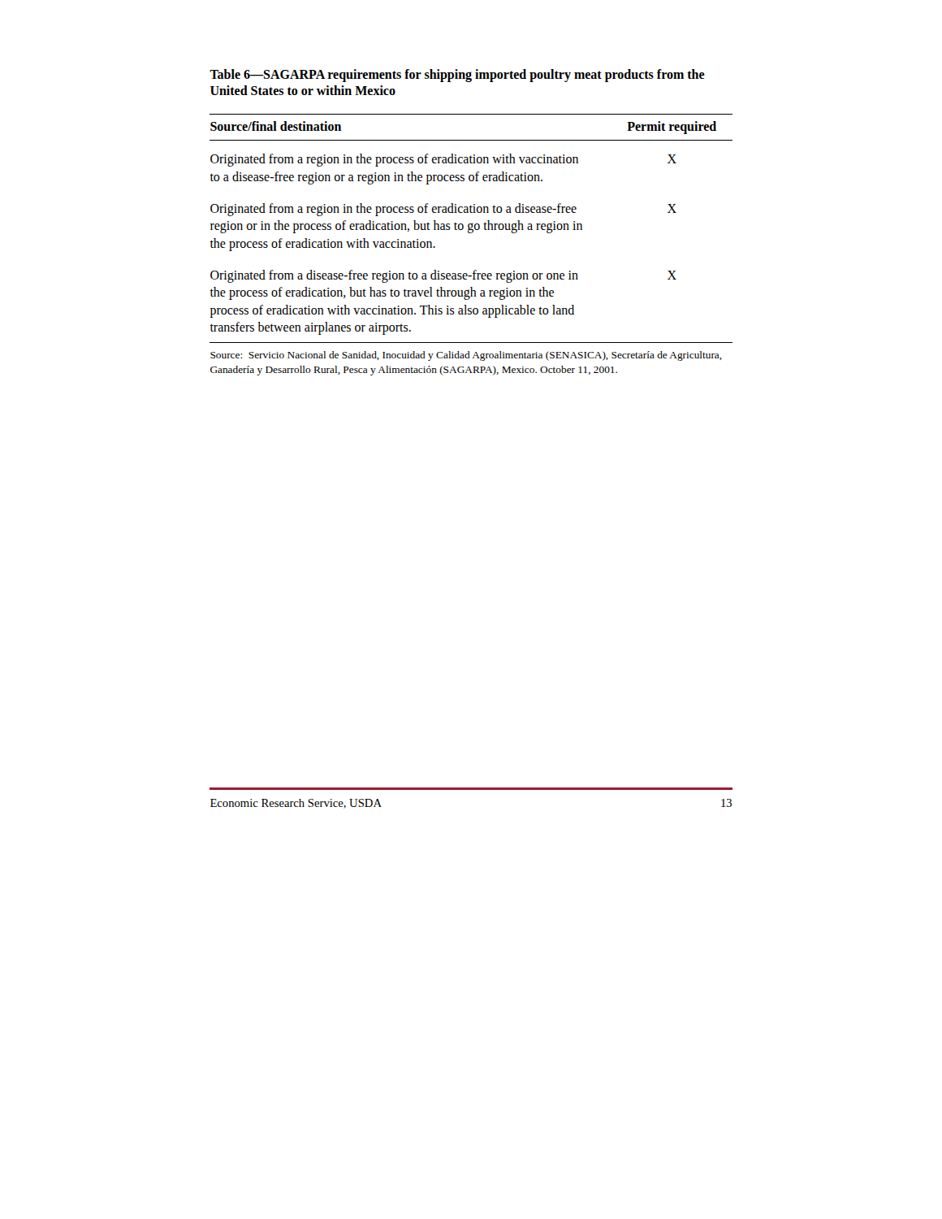Table 6—SAGARPA requirements for shipping imported poultry meat products from the United States to or within Mexico
| Source/final destination | Permit required |
| --- | --- |
| Originated from a region in the process of eradication with vaccination to a disease-free region or a region in the process of eradication. | X |
| Originated from a region in the process of eradication to a disease-free region or in the process of eradication, but has to go through a region in the process of eradication with vaccination. | X |
| Originated from a disease-free region to a disease-free region or one in the process of eradication, but has to travel through a region in the process of eradication with vaccination. This is also applicable to land transfers between airplanes or airports. | X |
Source: Servicio Nacional de Sanidad, Inocuidad y Calidad Agroalimentaria (SENASICA), Secretaría de Agricultura, Ganadería y Desarrollo Rural, Pesca y Alimentación (SAGARPA), Mexico. October 11, 2001.
Economic Research Service, USDA
13